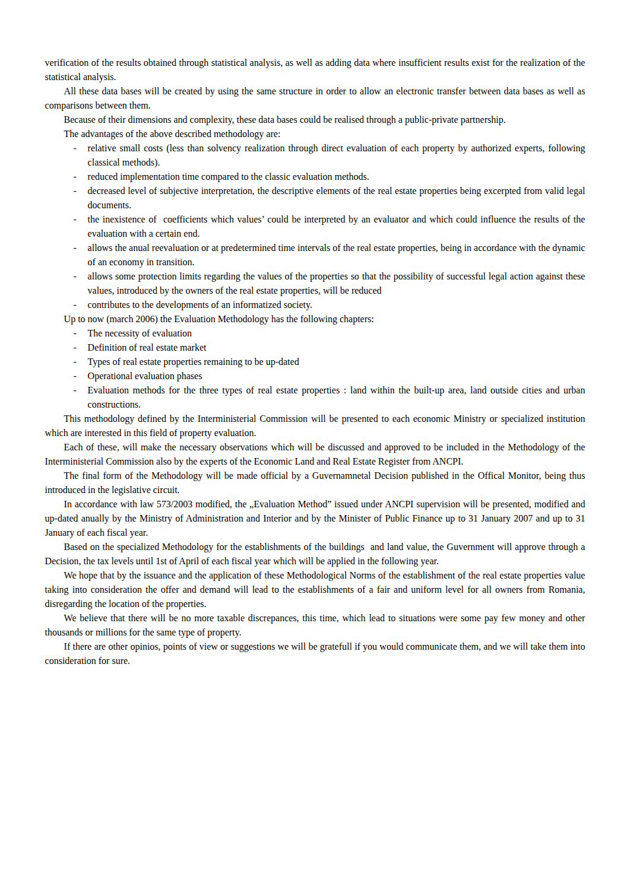verification of the results obtained through statistical analysis, as well as adding data where insufficient results exist for the realization of the statistical analysis.
All these data bases will be created by using the same structure in order to allow an electronic transfer between data bases as well as comparisons between them.
Because of their dimensions and complexity, these data bases could be realised through a public-private partnership.
The advantages of the above described methodology are:
relative small costs (less than solvency realization through direct evaluation of each property by authorized experts, following classical methods).
reduced implementation time compared to the classic evaluation methods.
decreased level of subjective interpretation, the descriptive elements of the real estate properties being excerpted from valid legal documents.
the inexistence of coefficients which values’ could be interpreted by an evaluator and which could influence the results of the evaluation with a certain end.
allows the anual reevaluation or at predetermined time intervals of the real estate properties, being in accordance with the dynamic of an economy in transition.
allows some protection limits regarding the values of the properties so that the possibility of successful legal action against these values, introduced by the owners of the real estate properties, will be reduced
contributes to the developments of an informatized society.
Up to now (march 2006) the Evaluation Methodology has the following chapters:
The necessity of evaluation
Definition of real estate market
Types of real estate properties remaining to be up-dated
Operational evaluation phases
Evaluation methods for the three types of real estate properties : land within the built-up area, land outside cities and urban constructions.
This methodology defined by the Interministerial Commission will be presented to each economic Ministry or specialized institution which are interested in this field of property evaluation.
Each of these, will make the necessary observations which will be discussed and approved to be included in the Methodology of the Interministerial Commission also by the experts of the Economic Land and Real Estate Register from ANCPI.
The final form of the Methodology will be made official by a Guvernamnetal Decision published in the Offical Monitor, being thus introduced in the legislative circuit.
In accordance with law 573/2003 modified, the „Evaluation Method” issued under ANCPI supervision will be presented, modified and up-dated anually by the Ministry of Administration and Interior and by the Minister of Public Finance up to 31 January 2007 and up to 31 January of each fiscal year.
Based on the specialized Methodology for the establishments of the buildings and land value, the Guvernment will approve through a Decision, the tax levels until 1st of April of each fiscal year which will be applied in the following year.
We hope that by the issuance and the application of these Methodological Norms of the establishment of the real estate properties value taking into consideration the offer and demand will lead to the establishments of a fair and uniform level for all owners from Romania, disregarding the location of the properties.
We believe that there will be no more taxable discrepances, this time, which lead to situations were some pay few money and other thousands or millions for the same type of property.
If there are other opinios, points of view or suggestions we will be gratefull if you would communicate them, and we will take them into consideration for sure.